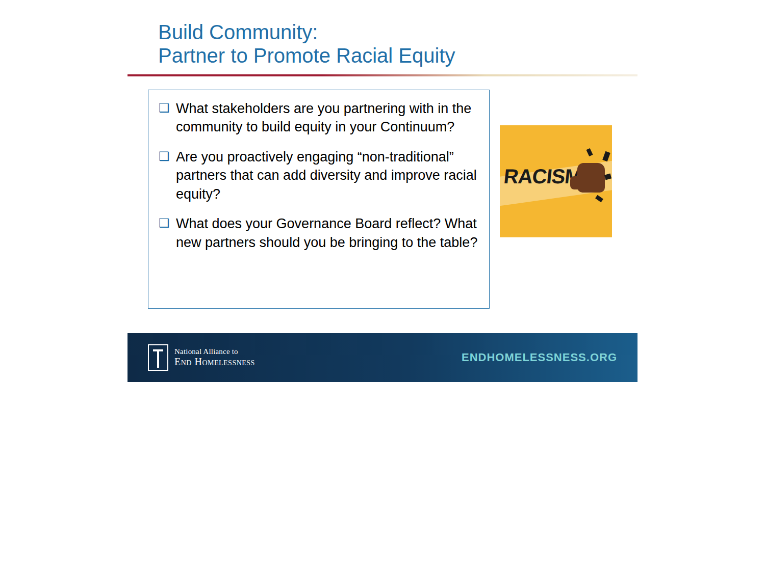Build Community:
Partner to Promote Racial Equity
What stakeholders are you partnering with in the community to build equity in your Continuum?
Are you proactively engaging “non-traditional” partners that can add diversity and improve racial equity?
What does your Governance Board reflect? What new partners should you be bringing to the table?
RACISM
National Alliance to
End Homelessness
ENDHOMELESSNESS.ORG